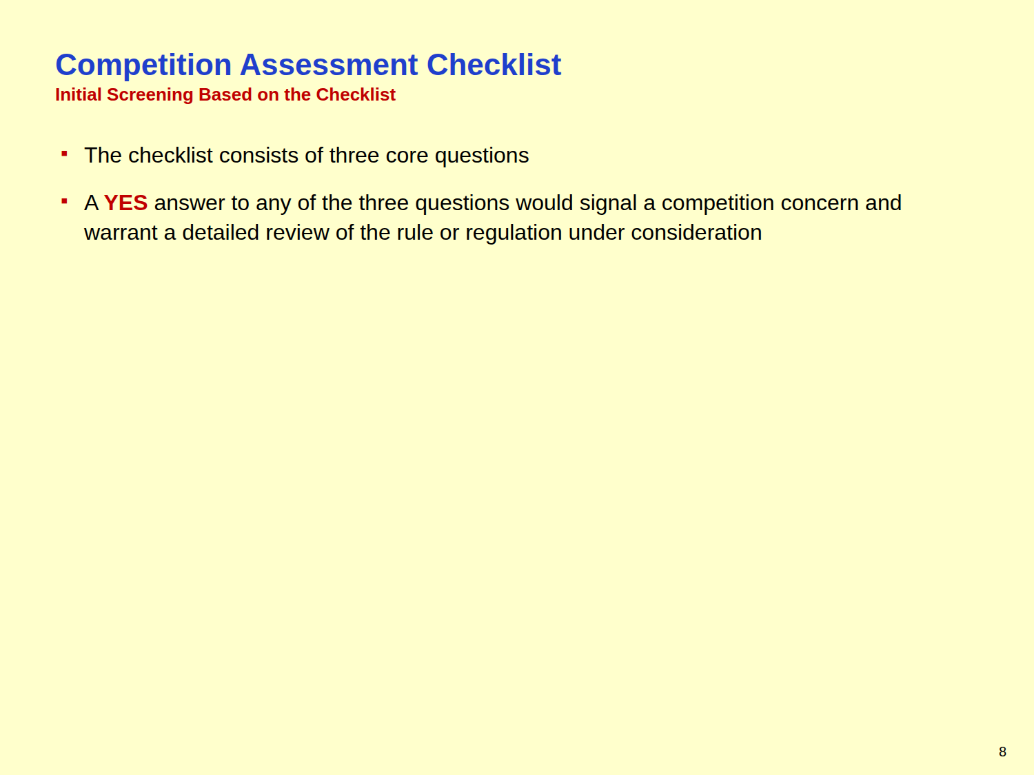Competition Assessment Checklist
Initial Screening Based on the Checklist
The checklist consists of three core questions
A YES answer to any of the three questions would signal a competition concern and warrant a detailed review of the rule or regulation under consideration
8